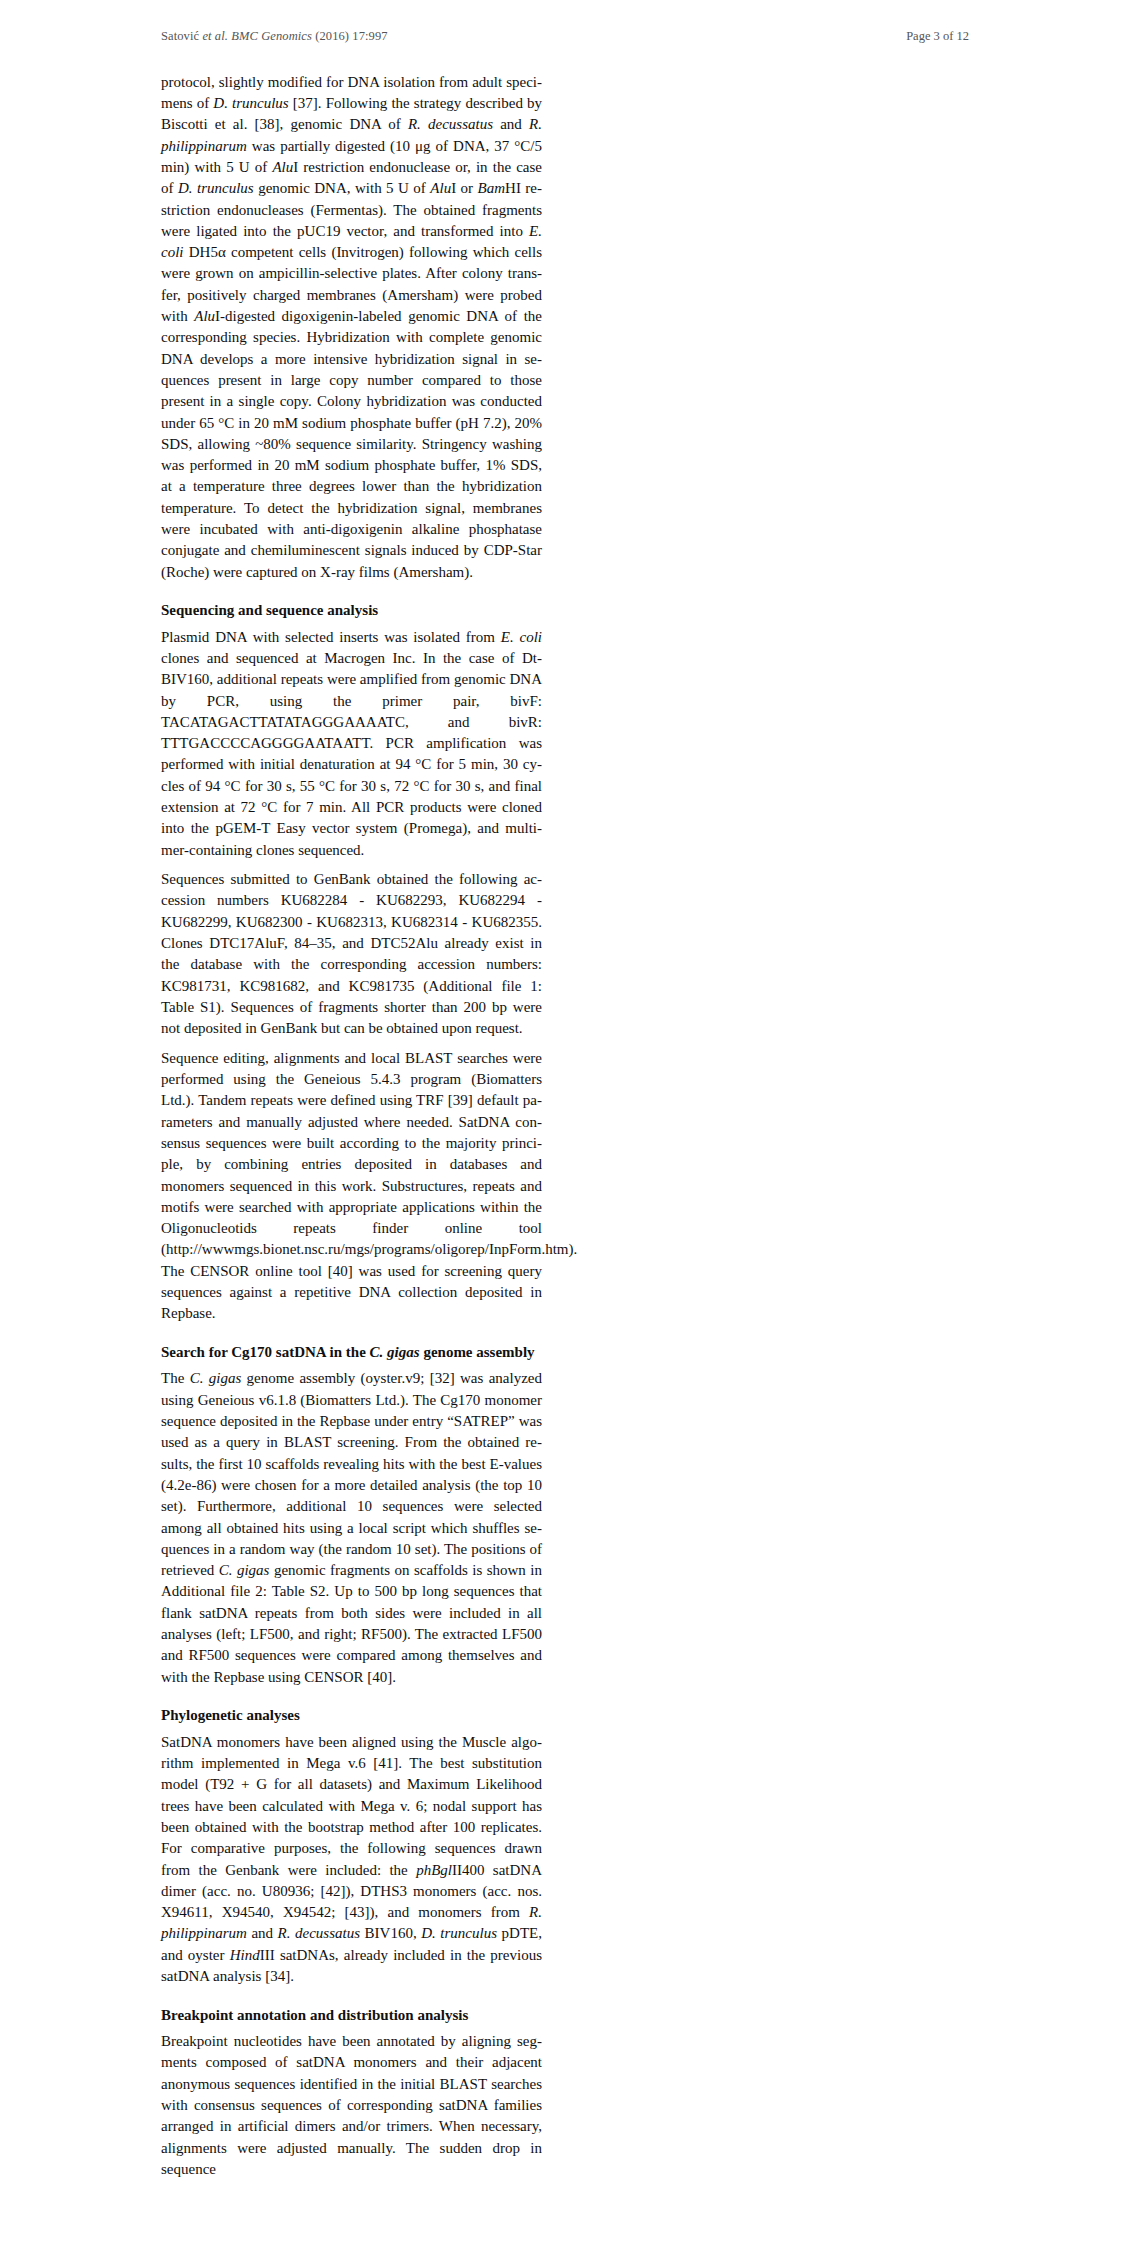Satović et al. BMC Genomics (2016) 17:997
Page 3 of 12
protocol, slightly modified for DNA isolation from adult specimens of D. trunculus [37]. Following the strategy described by Biscotti et al. [38], genomic DNA of R. decussatus and R. philippinarum was partially digested (10 μg of DNA, 37 °C/5 min) with 5 U of Alu I restriction endonuclease or, in the case of D. trunculus genomic DNA, with 5 U of Alu I or Bam HI restriction endonucleases (Fermentas). The obtained fragments were ligated into the pUC19 vector, and transformed into E. coli DH5α competent cells (Invitrogen) following which cells were grown on ampicillin-selective plates. After colony transfer, positively charged membranes (Amersham) were probed with Alu I-digested digoxigenin-labeled genomic DNA of the corresponding species. Hybridization with complete genomic DNA develops a more intensive hybridization signal in sequences present in large copy number compared to those present in a single copy. Colony hybridization was conducted under 65 °C in 20 mM sodium phosphate buffer (pH 7.2), 20% SDS, allowing ~80% sequence similarity. Stringency washing was performed in 20 mM sodium phosphate buffer, 1% SDS, at a temperature three degrees lower than the hybridization temperature. To detect the hybridization signal, membranes were incubated with anti-digoxigenin alkaline phosphatase conjugate and chemiluminescent signals induced by CDP-Star (Roche) were captured on X-ray films (Amersham).
Sequencing and sequence analysis
Plasmid DNA with selected inserts was isolated from E. coli clones and sequenced at Macrogen Inc. In the case of Dt-BIV160, additional repeats were amplified from genomic DNA by PCR, using the primer pair, bivF: TACATAGACTTATATAGGGAAAATC, and bivR: TTTGACCCCAGGGGAATAATT. PCR amplification was performed with initial denaturation at 94 °C for 5 min, 30 cycles of 94 °C for 30 s, 55 °C for 30 s, 72 °C for 30 s, and final extension at 72 °C for 7 min. All PCR products were cloned into the pGEM-T Easy vector system (Promega), and multimer-containing clones sequenced.
Sequences submitted to GenBank obtained the following accession numbers KU682284 - KU682293, KU682294 - KU682299, KU682300 - KU682313, KU682314 - KU682355. Clones DTC17AluF, 84–35, and DTC52Alu already exist in the database with the corresponding accession numbers: KC981731, KC981682, and KC981735 (Additional file 1: Table S1). Sequences of fragments shorter than 200 bp were not deposited in GenBank but can be obtained upon request.
Sequence editing, alignments and local BLAST searches were performed using the Geneious 5.4.3 program (Biomatters Ltd.). Tandem repeats were defined using TRF [39] default parameters and manually adjusted where needed. SatDNA consensus sequences were built according to the majority principle, by combining entries deposited in databases and monomers sequenced in this work. Substructures, repeats and motifs were searched with appropriate applications within the Oligonucleotids repeats finder online tool (http://wwwmgs.bionet.nsc.ru/mgs/programs/oligorep/InpForm.htm). The CENSOR online tool [40] was used for screening query sequences against a repetitive DNA collection deposited in Repbase.
Search for Cg170 satDNA in the C. gigas genome assembly
The C. gigas genome assembly (oyster.v9; [32] was analyzed using Geneious v6.1.8 (Biomatters Ltd.). The Cg170 monomer sequence deposited in the Repbase under entry “SATREP” was used as a query in BLAST screening. From the obtained results, the first 10 scaffolds revealing hits with the best E-values (4.2e-86) were chosen for a more detailed analysis (the top 10 set). Furthermore, additional 10 sequences were selected among all obtained hits using a local script which shuffles sequences in a random way (the random 10 set). The positions of retrieved C. gigas genomic fragments on scaffolds is shown in Additional file 2: Table S2. Up to 500 bp long sequences that flank satDNA repeats from both sides were included in all analyses (left; LF500, and right; RF500). The extracted LF500 and RF500 sequences were compared among themselves and with the Repbase using CENSOR [40].
Phylogenetic analyses
SatDNA monomers have been aligned using the Muscle algorithm implemented in Mega v.6 [41]. The best substitution model (T92 + G for all datasets) and Maximum Likelihood trees have been calculated with Mega v. 6; nodal support has been obtained with the bootstrap method after 100 replicates. For comparative purposes, the following sequences drawn from the Genbank were included: the phBgl II400 satDNA dimer (acc. no. U80936; [42]), DTHS3 monomers (acc. nos. X94611, X94540, X94542; [43]), and monomers from R. philippinarum and R. decussatus BIV160, D. trunculus pDTE, and oyster Hind III satDNAs, already included in the previous satDNA analysis [34].
Breakpoint annotation and distribution analysis
Breakpoint nucleotides have been annotated by aligning segments composed of satDNA monomers and their adjacent anonymous sequences identified in the initial BLAST searches with consensus sequences of corresponding satDNA families arranged in artificial dimers and/or trimers. When necessary, alignments were adjusted manually. The sudden drop in sequence